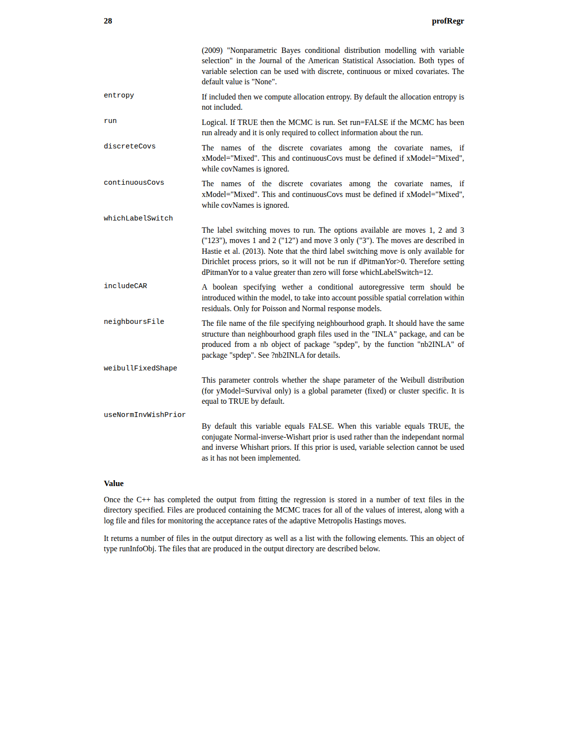28 profRegr
(2009) "Nonparametric Bayes conditional distribution modelling with variable selection" in the Journal of the American Statistical Association. Both types of variable selection can be used with discrete, continuous or mixed covariates. The default value is "None".
entropy
If included then we compute allocation entropy. By default the allocation entropy is not included.
run
Logical. If TRUE then the MCMC is run. Set run=FALSE if the MCMC has been run already and it is only required to collect information about the run.
discreteCovs
The names of the discrete covariates among the covariate names, if xModel="Mixed". This and continuousCovs must be defined if xModel="Mixed", while covNames is ignored.
continuousCovs
The names of the discrete covariates among the covariate names, if xModel="Mixed". This and continuousCovs must be defined if xModel="Mixed", while covNames is ignored.
whichLabelSwitch
The label switching moves to run. The options available are moves 1, 2 and 3 ("123"), moves 1 and 2 ("12") and move 3 only ("3"). The moves are described in Hastie et al. (2013). Note that the third label switching move is only available for Dirichlet process priors, so it will not be run if dPitmanYor>0. Therefore setting dPitmanYor to a value greater than zero will forse whichLabelSwitch=12.
includeCAR
A boolean specifying wether a conditional autoregressive term should be introduced within the model, to take into account possible spatial correlation within residuals. Only for Poisson and Normal response models.
neighboursFile
The file name of the file specifying neighbourhood graph. It should have the same structure than neighbourhood graph files used in the "INLA" package, and can be produced from a nb object of package "spdep", by the function "nb2INLA" of package "spdep". See ?nb2INLA for details.
weibullFixedShape
This parameter controls whether the shape parameter of the Weibull distribution (for yModel=Survival only) is a global parameter (fixed) or cluster specific. It is equal to TRUE by default.
useNormInvWishPrior
By default this variable equals FALSE. When this variable equals TRUE, the conjugate Normal-inverse-Wishart prior is used rather than the independant normal and inverse Whishart priors. If this prior is used, variable selection cannot be used as it has not been implemented.
Value
Once the C++ has completed the output from fitting the regression is stored in a number of text files in the directory specified. Files are produced containing the MCMC traces for all of the values of interest, along with a log file and files for monitoring the acceptance rates of the adaptive Metropolis Hastings moves.
It returns a number of files in the output directory as well as a list with the following elements. This an object of type runInfoObj. The files that are produced in the output directory are described below.